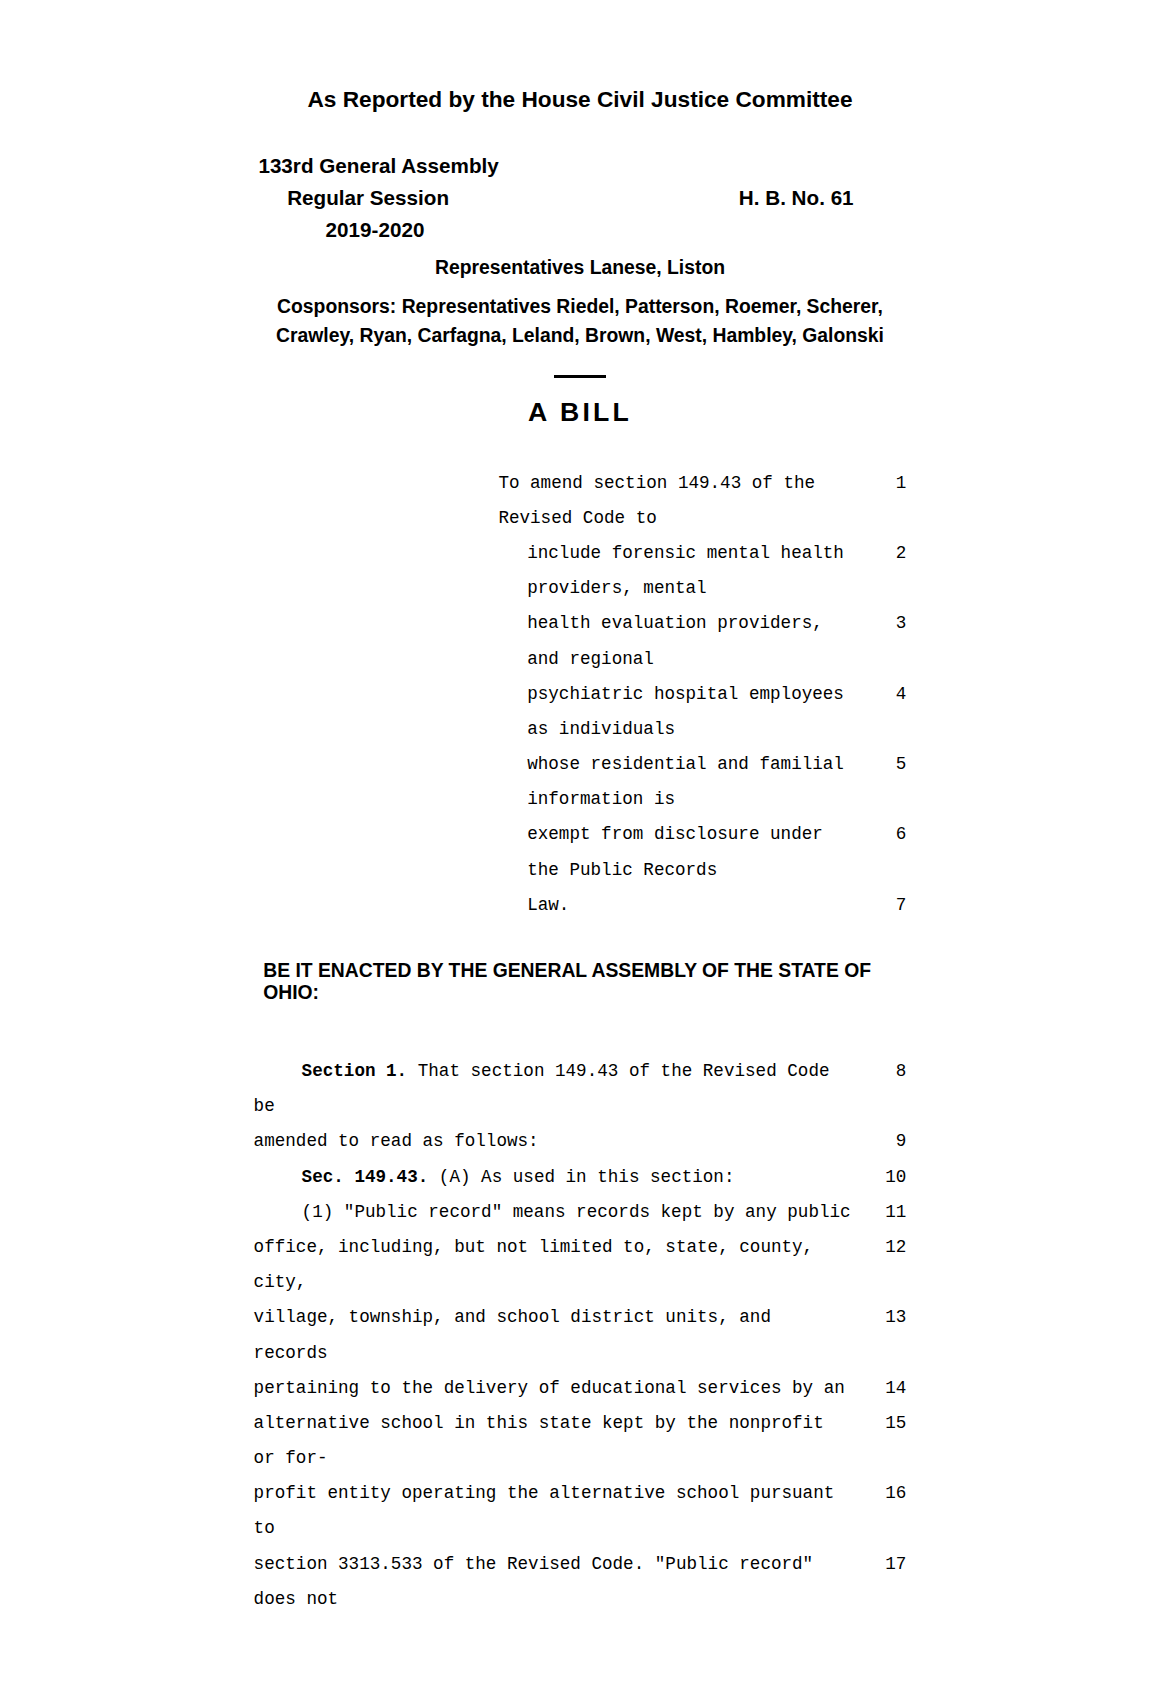As Reported by the House Civil Justice Committee
133rd General Assembly
Regular Session H. B. No. 61
2019-2020
Representatives Lanese, Liston
Cosponsors: Representatives Riedel, Patterson, Roemer, Scherer, Crawley, Ryan, Carfagna, Leland, Brown, West, Hambley, Galonski
A BILL
To amend section 149.43 of the Revised Code to 1
include forensic mental health providers, mental 2
health evaluation providers, and regional 3
psychiatric hospital employees as individuals 4
whose residential and familial information is 5
exempt from disclosure under the Public Records 6
Law. 7
BE IT ENACTED BY THE GENERAL ASSEMBLY OF THE STATE OF OHIO:
Section 1. That section 149.43 of the Revised Code be 8
amended to read as follows: 9
Sec. 149.43. (A) As used in this section: 10
(1) "Public record" means records kept by any public 11
office, including, but not limited to, state, county, city, 12
village, township, and school district units, and records 13
pertaining to the delivery of educational services by an 14
alternative school in this state kept by the nonprofit or for-15
profit entity operating the alternative school pursuant to 16
section 3313.533 of the Revised Code. "Public record" does not 17